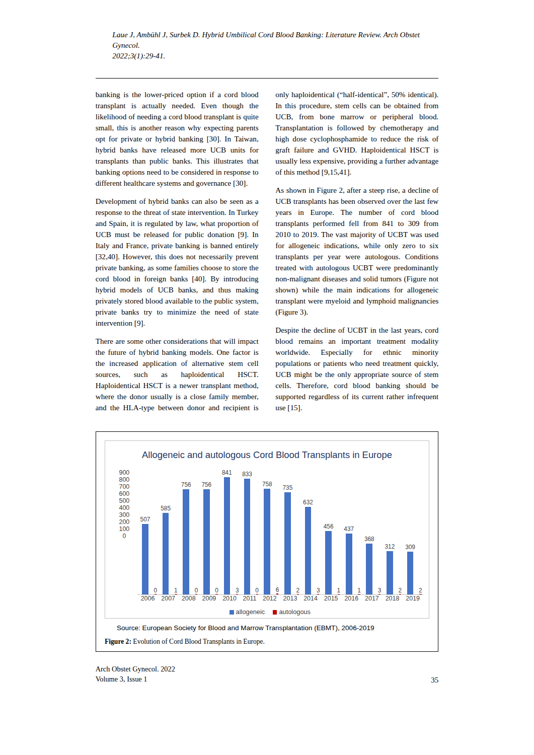Laue J, Ambühl J, Surbek D. Hybrid Umbilical Cord Blood Banking: Literature Review. Arch Obstet Gynecol.
2022;3(1):29-41.
banking is the lower-priced option if a cord blood transplant is actually needed. Even though the likelihood of needing a cord blood transplant is quite small, this is another reason why expecting parents opt for private or hybrid banking [30]. In Taiwan, hybrid banks have released more UCB units for transplants than public banks. This illustrates that banking options need to be considered in response to different healthcare systems and governance [30].
Development of hybrid banks can also be seen as a response to the threat of state intervention. In Turkey and Spain, it is regulated by law, what proportion of UCB must be released for public donation [9]. In Italy and France, private banking is banned entirely [32,40]. However, this does not necessarily prevent private banking, as some families choose to store the cord blood in foreign banks [40]. By introducing hybrid models of UCB banks, and thus making privately stored blood available to the public system, private banks try to minimize the need of state intervention [9].
There are some other considerations that will impact the future of hybrid banking models. One factor is the increased application of alternative stem cell sources, such as haploidentical HSCT. Haploidentical HSCT is a newer transplant method, where the donor usually is a close family member, and the HLA-type between donor and recipient is only haploidentical (“half-identical”, 50% identical). In this procedure, stem cells can be obtained from UCB, from bone marrow or peripheral blood. Transplantation is followed by chemotherapy and high dose cyclophosphamide to reduce the risk of graft failure and GVHD. Haploidentical HSCT is usually less expensive, providing a further advantage of this method [9,15,41].
As shown in Figure 2, after a steep rise, a decline of UCB transplants has been observed over the last few years in Europe. The number of cord blood transplants performed fell from 841 to 309 from 2010 to 2019. The vast majority of UCBT was used for allogeneic indications, while only zero to six transplants per year were autologous. Conditions treated with autologous UCBT were predominantly non-malignant diseases and solid tumors (Figure not shown) while the main indications for allogeneic transplant were myeloid and lymphoid malignancies (Figure 3).
Despite the decline of UCBT in the last years, cord blood remains an important treatment modality worldwide. Especially for ethnic minority populations or patients who need treatment quickly, UCB might be the only appropriate source of stem cells. Therefore, cord blood banking should be supported regardless of its current rather infrequent use [15].
Allogeneic and autologous Cord Blood Transplants in Europe
| / 900 / / 800 / / 700 / / 600 / / 500 / / 400 / / 300 / / 200 / / 100 / / 0 / | / 507 / 0 / 585 / 1 / 756 / 0 / 756 / 0 / 841 / 3 / 833 / 0 / 758 / 6 / 735 / 2 / 632 / 3 / 456 / 1 / 437 / 1 / 368 / 3 / 312 / 2 / 309 / 2 / / 2006 / 2007 / 2008 / 2009 / 2010 / 2011 / 2012 / 2013 / 2014 / 2015 / 2016 / 2017 / 2018 / 2019 / |
allogeneic autologous
Source: European Society for Blood and Marrow Transplantation (EBMT), 2006-2019
Figure 2: Evolution of Cord Blood Transplants in Europe.
Arch Obstet Gynecol. 2022
Volume 3, Issue 1
35